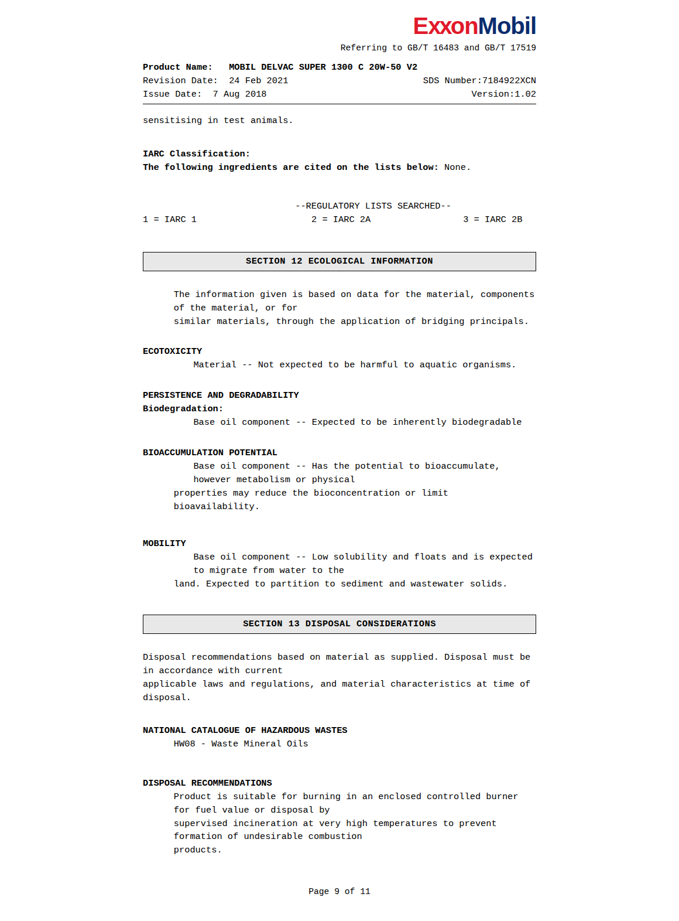ExxonMobil
Referring to GB/T 16483 and GB/T 17519
Product Name: MOBIL DELVAC SUPER 1300 C 20W-50 V2
| Revision Date: 24 Feb 2021 | SDS Number:7184922XCN |
| Issue Date: 7 Aug 2018 | Version:1.02 |
sensitising in test animals.
IARC Classification:
The following ingredients are cited on the lists below: None.
--REGULATORY LISTS SEARCHED--
1 = IARC 12 = IARC 2A 3 = IARC 2B
SECTION 12 ECOLOGICAL INFORMATION
The information given is based on data for the material, components of the material, or for
similar materials, through the application of bridging principals.
ECOTOXICITY
Material -- Not expected to be harmful to aquatic organisms.
PERSISTENCE AND DEGRADABILITY
Biodegradation:
Base oil component -- Expected to be inherently biodegradable
BIOACCUMULATION POTENTIAL
Base oil component -- Has the potential to bioaccumulate, however metabolism or physical
properties may reduce the bioconcentration or limit bioavailability.
MOBILITY
Base oil component -- Low solubility and floats and is expected to migrate from water to the
land. Expected to partition to sediment and wastewater solids.
SECTION 13 DISPOSAL CONSIDERATIONS
Disposal recommendations based on material as supplied. Disposal must be in accordance with current
applicable laws and regulations, and material characteristics at time of disposal.
NATIONAL CATALOGUE OF HAZARDOUS WASTES
HW08 - Waste Mineral Oils
DISPOSAL RECOMMENDATIONS
Product is suitable for burning in an enclosed controlled burner for fuel value or disposal by
supervised incineration at very high temperatures to prevent formation of undesirable combustion
products.
Page 9 of 11